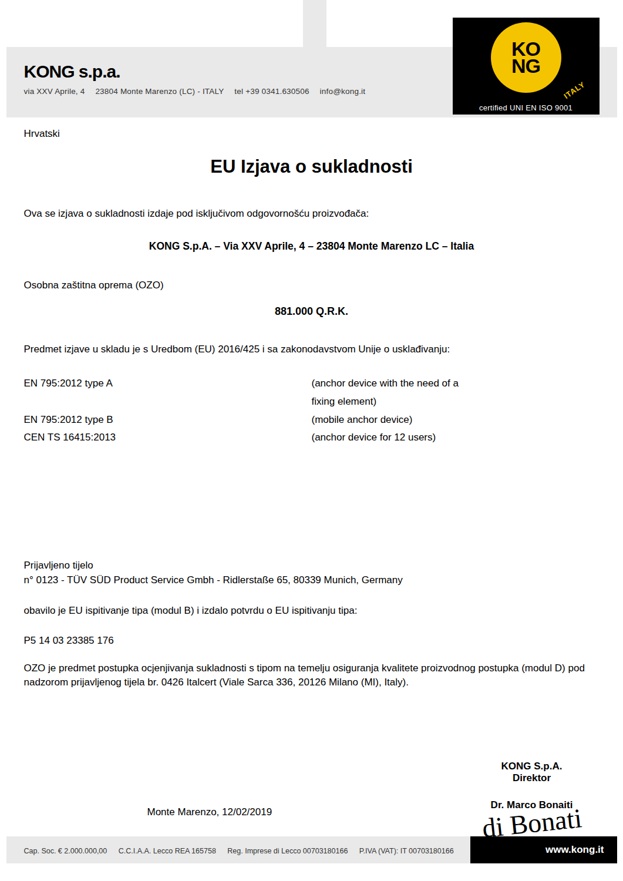KONG s.p.a.
via XXV Aprile, 4 23804 Monte Marenzo (LC) - ITALY tel +39 0341.630506 info@kong.it
KO
NG
ITALY
certified UNI EN ISO 9001
Hrvatski
EU Izjava o sukladnosti
Ova se izjava o sukladnosti izdaje pod isključivom odgovornošću proizvođača:
KONG S.p.A. – Via XXV Aprile, 4 – 23804 Monte Marenzo LC – Italia
Osobna zaštitna oprema (OZO)
881.000 Q.R.K.
Predmet izjave u skladu je s Uredbom (EU) 2016/425 i sa zakonodavstvom Unije o usklađivanju:
| EN 795:2012 type A | (anchor device with the need of a |
| | fixing element) |
| EN 795:2012 type B | (mobile anchor device) |
| CEN TS 16415:2013 | (anchor device for 12 users) |
Prijavljeno tijelo
n° 0123 - TÜV SÜD Product Service Gmbh - Ridlerstaße 65, 80339 Munich, Germany
obavilo je EU ispitivanje tipa (modul B) i izdalo potvrdu o EU ispitivanju tipa:
P5 14 03 23385 176
OZO je predmet postupka ocjenjivanja sukladnosti s tipom na temelju osiguranja kvalitete proizvodnog postupka (modul D) pod nadzorom prijavljenog tijela br. 0426 Italcert (Viale Sarca 336, 20126 Milano (MI), Italy).
KONG S.p.A.
Direktor
Dr. Marco Bonaiti
di Bonati
Monte Marenzo, 12/02/2019
Cap. Soc. € 2.000.000,00 C.C.I.A.A. Lecco REA 165758 Reg. Imprese di Lecco 00703180166 P.IVA (VAT): IT 00703180166
www.kong.it